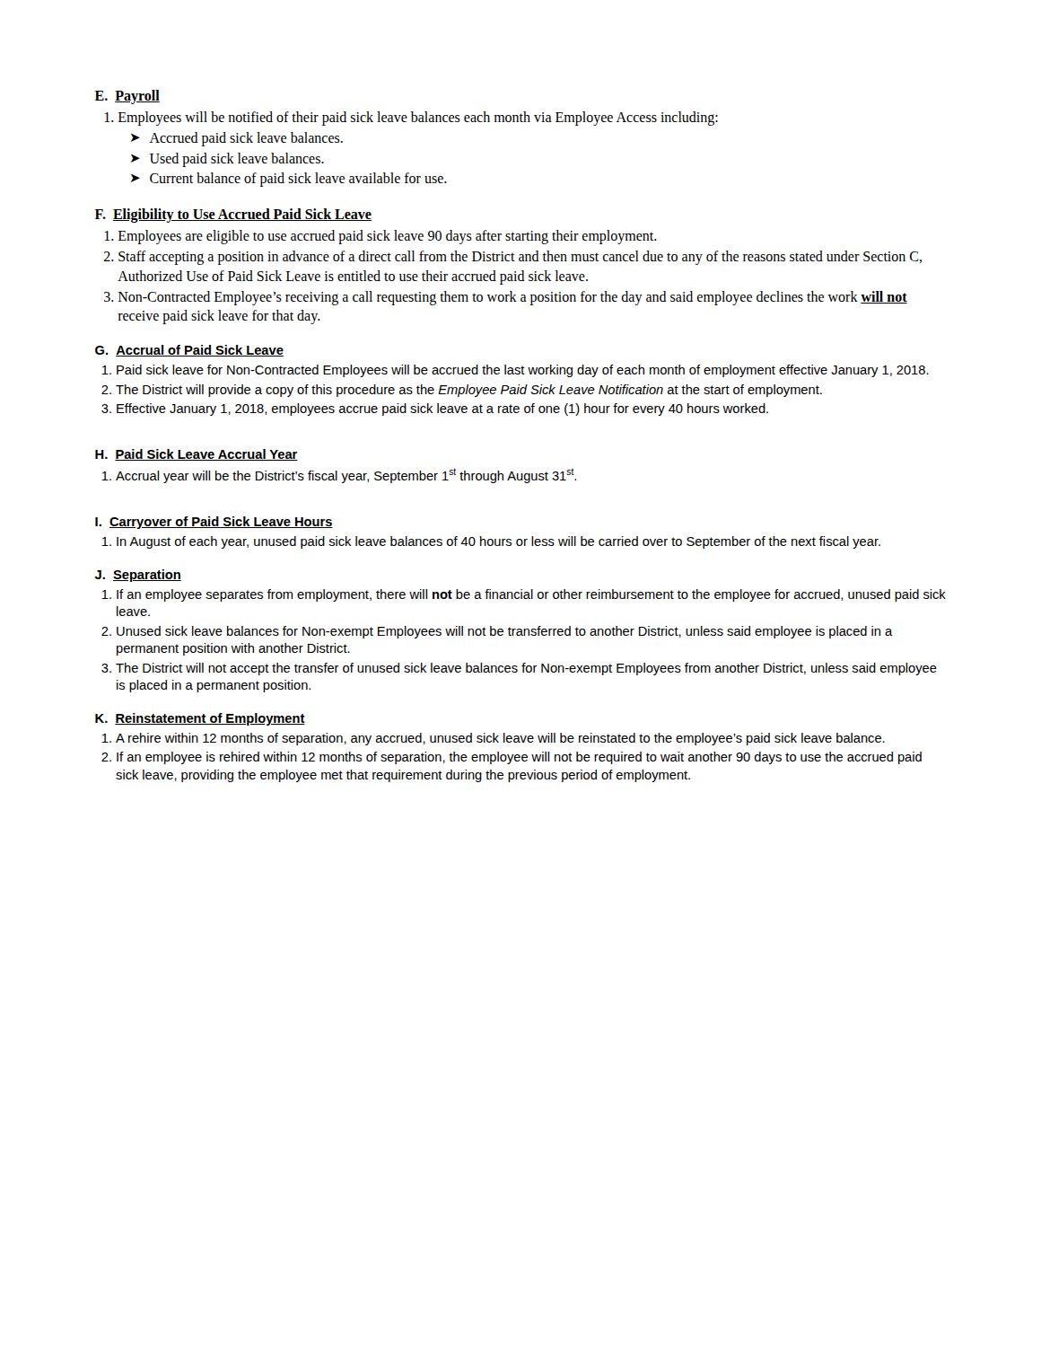E. Payroll
Employees will be notified of their paid sick leave balances each month via Employee Access including:
Accrued paid sick leave balances.
Used paid sick leave balances.
Current balance of paid sick leave available for use.
F. Eligibility to Use Accrued Paid Sick Leave
Employees are eligible to use accrued paid sick leave 90 days after starting their employment.
Staff accepting a position in advance of a direct call from the District and then must cancel due to any of the reasons stated under Section C, Authorized Use of Paid Sick Leave is entitled to use their accrued paid sick leave.
Non-Contracted Employee’s receiving a call requesting them to work a position for the day and said employee declines the work will not receive paid sick leave for that day.
G. Accrual of Paid Sick Leave
Paid sick leave for Non-Contracted Employees will be accrued the last working day of each month of employment effective January 1, 2018.
The District will provide a copy of this procedure as the Employee Paid Sick Leave Notification at the start of employment.
Effective January 1, 2018, employees accrue paid sick leave at a rate of one (1) hour for every 40 hours worked.
H. Paid Sick Leave Accrual Year
Accrual year will be the District’s fiscal year, September 1st through August 31st.
I. Carryover of Paid Sick Leave Hours
In August of each year, unused paid sick leave balances of 40 hours or less will be carried over to September of the next fiscal year.
J. Separation
If an employee separates from employment, there will not be a financial or other reimbursement to the employee for accrued, unused paid sick leave.
Unused sick leave balances for Non-exempt Employees will not be transferred to another District, unless said employee is placed in a permanent position with another District.
The District will not accept the transfer of unused sick leave balances for Non-exempt Employees from another District, unless said employee is placed in a permanent position.
K. Reinstatement of Employment
A rehire within 12 months of separation, any accrued, unused sick leave will be reinstated to the employee’s paid sick leave balance.
If an employee is rehired within 12 months of separation, the employee will not be required to wait another 90 days to use the accrued paid sick leave, providing the employee met that requirement during the previous period of employment.